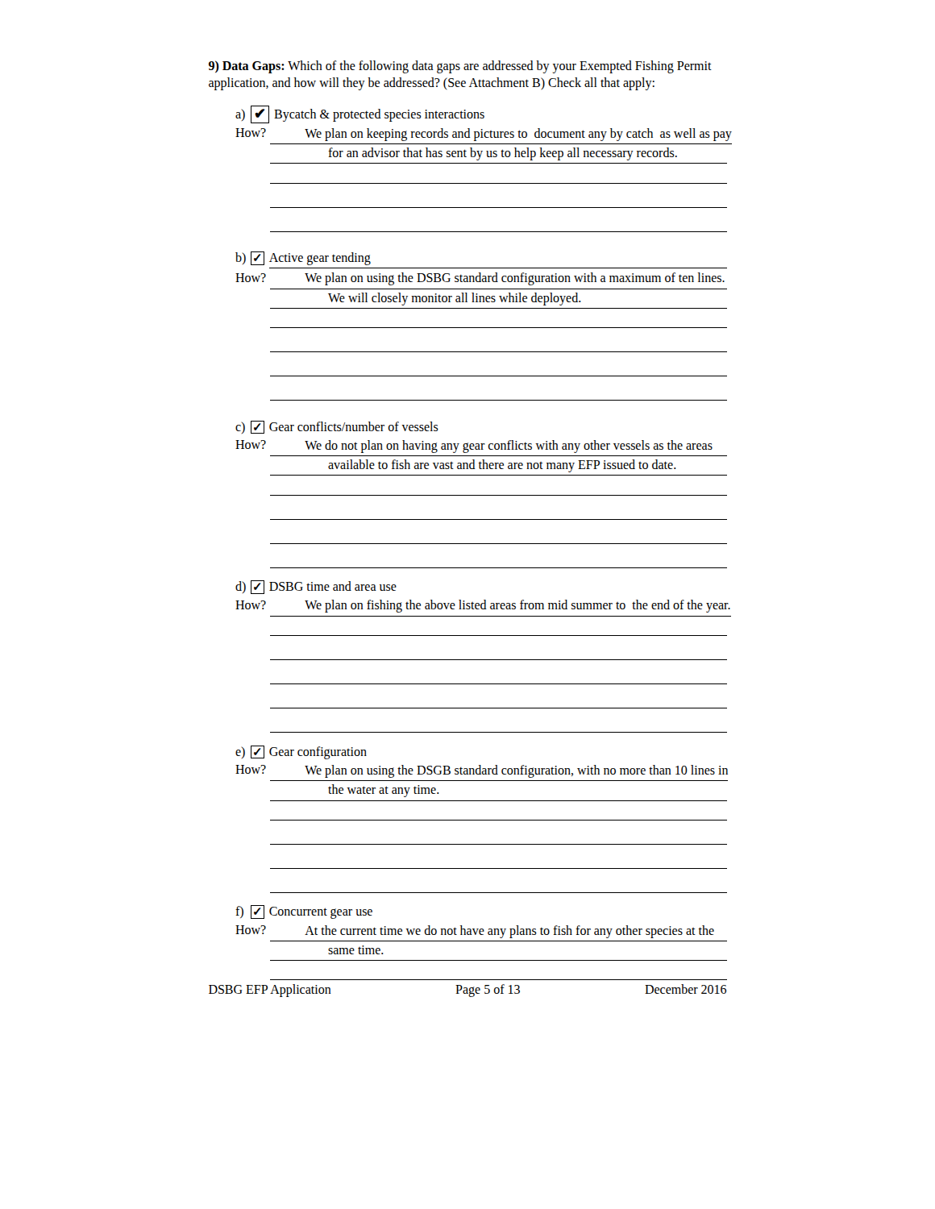9) Data Gaps: Which of the following data gaps are addressed by your Exempted Fishing Permit application, and how will they be addressed? (See Attachment B) Check all that apply:
a) ✔ Bycatch & protected species interactions
How? We plan on keeping records and pictures to document any by catch as well as pay
How? for an advisor that has sent by us to help keep all necessary records.
How?
How?
How?
b) ✓ Active gear tending
How? We plan on using the DSBG standard configuration with a maximum of ten lines.
How? We will closely monitor all lines while deployed.
How?
How?
How?
How?
c) ✓ Gear conflicts/number of vessels
How? We do not plan on having any gear conflicts with any other vessels as the areas
How? available to fish are vast and there are not many EFP issued to date.
How?
How?
How?
How?
d) ✓ DSBG time and area use
How? We plan on fishing the above listed areas from mid summer to the end of the year.
How?
How?
How?
How?
How?
e) ✓ Gear configuration
How? We plan on using the DSGB standard configuration, with no more than 10 lines in
How? the water at any time.
How?
How?
How?
How?
f) ✓ Concurrent gear use
How? At the current time we do not have any plans to fish for any other species at the
How? same time.
How?
DSBG EFP Application Page 5 of 13 December 2016